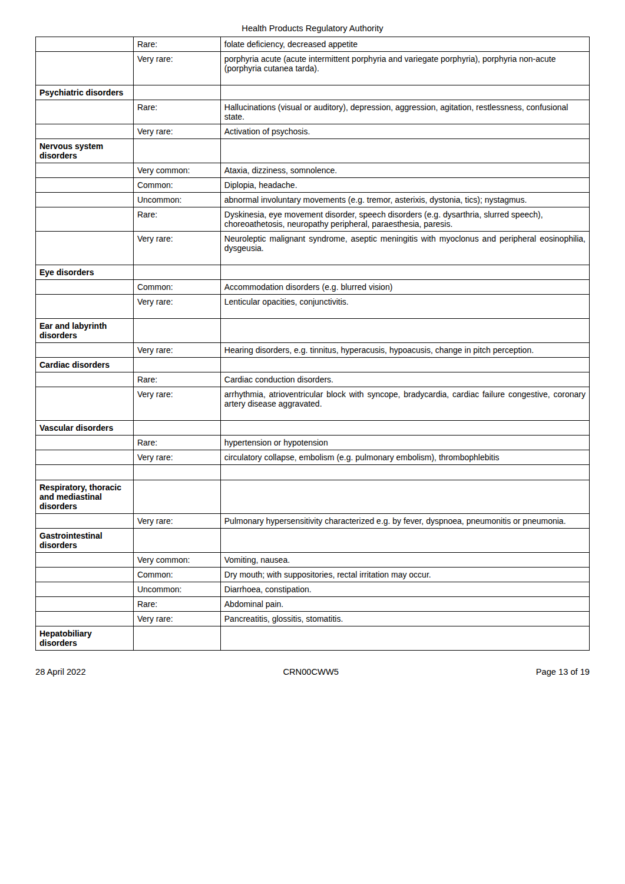Health Products Regulatory Authority
| | Rare: | folate deficiency, decreased appetite |
| | Very rare: | porphyria acute (acute intermittent porphyria and variegate porphyria), porphyria non-acute (porphyria cutanea tarda). |
| Psychiatric disorders | | |
| | Rare: | Hallucinations (visual or auditory), depression, aggression, agitation, restlessness, confusional state. |
| | Very rare: | Activation of psychosis. |
| Nervous system disorders | | |
| | Very common: | Ataxia, dizziness, somnolence. |
| | Common: | Diplopia, headache. |
| | Uncommon: | abnormal involuntary movements (e.g. tremor, asterixis, dystonia, tics); nystagmus. |
| | Rare: | Dyskinesia, eye movement disorder, speech disorders (e.g. dysarthria, slurred speech), choreoathetosis, neuropathy peripheral, paraesthesia, paresis. |
| | Very rare: | Neuroleptic malignant syndrome, aseptic meningitis with myoclonus and peripheral eosinophilia, dysgeusia. |
| Eye disorders | | |
| | Common: | Accommodation disorders (e.g. blurred vision) |
| | Very rare: | Lenticular opacities, conjunctivitis. |
| Ear and labyrinth disorders | | |
| | Very rare: | Hearing disorders, e.g. tinnitus, hyperacusis, hypoacusis, change in pitch perception. |
| Cardiac disorders | | |
| | Rare: | Cardiac conduction disorders. |
| | Very rare: | arrhythmia, atrioventricular block with syncope, bradycardia, cardiac failure congestive, coronary artery disease aggravated. |
| Vascular disorders | | |
| | Rare: | hypertension or hypotension |
| | Very rare: | circulatory collapse, embolism (e.g. pulmonary embolism), thrombophlebitis |
| Respiratory, thoracic and mediastinal disorders | | |
| | Very rare: | Pulmonary hypersensitivity characterized e.g. by fever, dyspnoea, pneumonitis or pneumonia. |
| Gastrointestinal disorders | | |
| | Very common: | Vomiting, nausea. |
| | Common: | Dry mouth; with suppositories, rectal irritation may occur. |
| | Uncommon: | Diarrhoea, constipation. |
| | Rare: | Abdominal pain. |
| | Very rare: | Pancreatitis, glossitis, stomatitis. |
| Hepatobiliary disorders | | |
28 April 2022 CRN00CWW5 Page 13 of 19